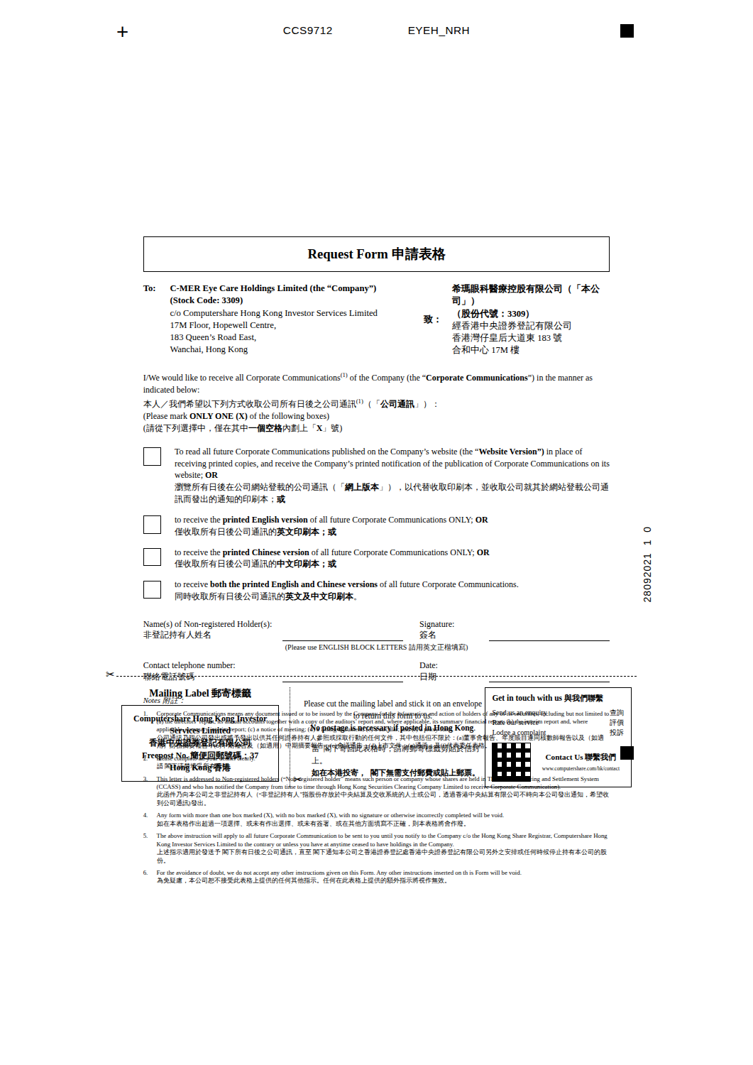+
CCS9712 EYEH_NRH
28092021 1 0
Request Form 申請表格
| To: | C-MER Eye Care Holdings Limited (the “Company”) (Stock Code: 3309) c/o Computershare Hong Kong Investor Services Limited 17M Floor, Hopewell Centre, 183 Queen’s Road East, Wanchai, Hong Kong |
| 致： | 希瑪眼科醫療控股有限公司（「本公司」） （股份代號：3309） 經香港中央證券登記有限公司 香港灣仔皇后大道東 183 號 合和中心 17M 樓 |
I/We would like to receive all Corporate Communications(1) of the Company (the “Corporate Communications”) in the manner as indicated below:
本人／我們希望以下列方式收取公司所有日後之公司通訊(1)（「公司通訊」）：
(Please mark ONLY ONE (X) of the following boxes)
(請從下列選擇中，僅在其中一個空格內劃上「X」號)
To read all future Corporate Communications published on the Company’s website (the “Website Version”) in place of receiving printed copies, and receive the Company’s printed notification of the publication of Corporate Communications on its website; OR 瀏覽所有日後在公司網站登載的公司通訊（「網上版本」），以代替收取印刷本，並收取公司就其於網站登載公司通訊而發出的通知的印刷本；或
to receive the printed English version of all future Corporate Communications ONLY; OR 僅收取所有日後公司通訊的英文印刷本；或
to receive the printed Chinese version of all future Corporate Communications ONLY; OR 僅收取所有日後公司通訊的中文印刷本；或
to receive both the printed English and Chinese versions of all future Corporate Communications. 同時收取所有日後公司通訊的英文及中文印刷本。
Name(s) of Non-registered Holder(s):
非登記持有人姓名
Signature:
簽名
(Please use ENGLISH BLOCK LETTERS 請用英文正楷填寫)
Contact telephone number:
聯絡電話號碼
Date:
日期
Notes 附註：
1.
Corporate Communications means any document issued or to be issued by the Company for the information and action of holders of any of its securities, including but not limited to (a) the directors’ report, its annual accounts together with a copy of the auditors’ report and, where applicable, its summary financial report; (b) the interim report and, where applicable, summary interim report; (c) a notice of meeting; (d) a listing document; (e) a circular; and (f) a proxy form.
公司通訊乃指公司發出或將予發出以供其任何證券持有人參照或採取行動的任何文件，其中包括但不限於：(a)董事會報告、年度賬目連同核數師報告以及（如適用）財務摘要報告；(b)中期報告及（如適用）中期摘要報告；(c)會議通告；(d)上市文件；(e)通函；及(f)代表委任表格。
2.
Please complete all your details clearly.
請 閣下清楚填妥所有資料。
3.
This letter is addressed to Non-registered holders (“Non-registered holder” means such person or company whose shares are held in The Central Clearing and Settlement System (CCASS) and who has notified the Company from time to time through Hong Kong Securities Clearing Company Limited to receive Corporate Communication).
此函件乃向本公司之非登記持有人（“非登記持有人”指股份存放於中央結算及交收系統的人士或公司，透過香港中央結算有限公司不時向本公司發出通知，希望收到公司通訊)發出。
4.
Any form with more than one box marked (X), with no box marked (X), with no signature or otherwise incorrectly completed will be void.
如在本表格作出超過一項選擇、或未有作出選擇、或未有簽署、或在其他方面填寫不正確，則本表格將會作廢。
5.
The above instruction will apply to all future Corporate Communication to be sent to you until you notify to the Company c/o the Hong Kong Share Registrar, Computershare Hong Kong Investor Services Limited to the contrary or unless you have at anytime ceased to have holdings in the Company.
上述指示適用於發送予 閣下所有日後之公司通訊，直至 閣下通知本公司之香港證券登記處香港中央證券登記有限公司另外之安排或任何時候停止持有本公司的股份。
6.
For the avoidance of doubt, we do not accept any other instructions given on this Form. Any other instructions inserted on th is Form will be void.
為免疑慮，本公司恕不接受此表格上提供的任何其他指示。任何在此表格上提供的額外指示將視作無效。
✂
Mailing Label 郵寄標籤
Computershare Hong Kong Investor Services Limited
香港中央證券登記有限公司
Freepost No. 簡便回郵號碼：37
Hong Kong 香港
Please cut the mailing label and stick it on an envelope
to return this form to us.
No postage is necessary if posted in Hong Kong.
當 閣下寄回此表格時，請將郵寄標籤剪貼於信封上。
如在本港投寄， 閣下無需支付郵費或貼上郵票。
Get in touch with us 與我們聯繫
Send us an enquiry 查詢
Rate our service 評價
Lodge a complaint 投訴
Contact Us 聯繫我們
www.computershare.com/hk/contact
✂